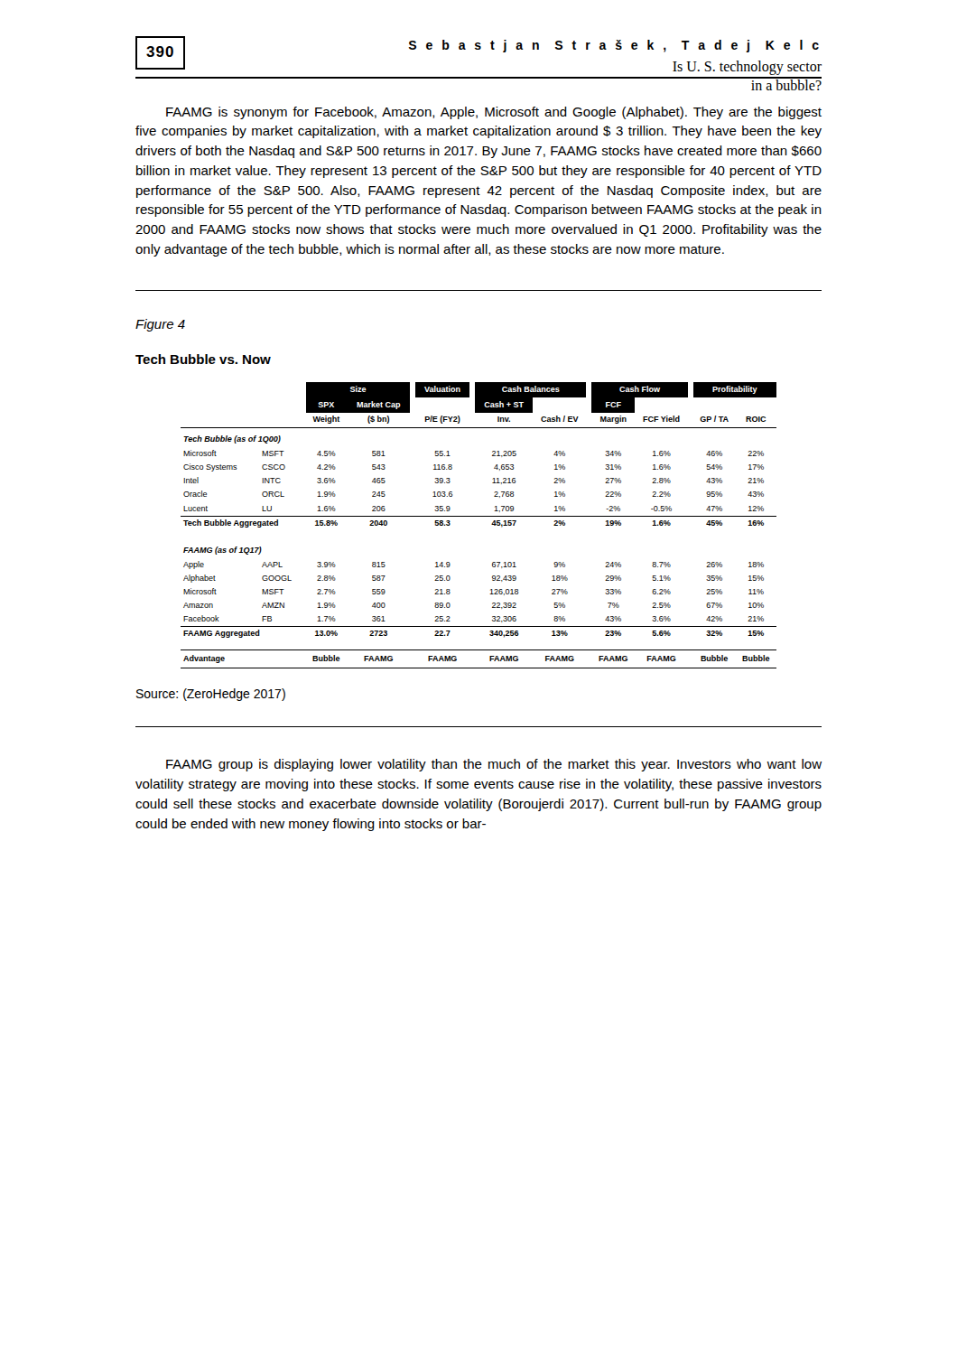390
S e b a s t j a n S t r a š e k , T a d e j K e l c
Is U. S. technology sector
in a bubble?
FAAMG is synonym for Facebook, Amazon, Apple, Microsoft and Google (Alphabet). They are the biggest five companies by market capitalization, with a market capitalization around $ 3 trillion. They have been the key drivers of both the Nasdaq and S&P 500 returns in 2017. By June 7, FAAMG stocks have created more than $660 billion in market value. They represent 13 percent of the S&P 500 but they are responsible for 40 percent of YTD performance of the S&P 500. Also, FAAMG represent 42 percent of the Nasdaq Composite index, but are responsible for 55 percent of the YTD performance of Nasdaq. Comparison between FAAMG stocks at the peak in 2000 and FAAMG stocks now shows that stocks were much more overvalued in Q1 2000. Profitability was the only advantage of the tech bubble, which is normal after all, as these stocks are now more mature.
Figure 4
Tech Bubble vs. Now
| | Size | | Valuation | | Cash Balances | | Cash Flow | | Profitability |
| --- | --- | --- | --- | --- | --- | --- | --- | --- | --- |
| | SPX | Market Cap | | | | Cash + ST | | | FCF | | | | |
| | Weight | ($ bn) | | P/E (FY2) | | Inv. | Cash / EV | | Margin | FCF Yield | | GP / TA | ROIC |
| Tech Bubble (as of 1Q00) |
| Microsoft | MSFT | 4.5% | 581 | | 55.1 | | 21,205 | 4% | | 34% | 1.6% | | 46% | 22% |
| Cisco Systems | CSCO | 4.2% | 543 | | 116.8 | | 4,653 | 1% | | 31% | 1.6% | | 54% | 17% |
| Intel | INTC | 3.6% | 465 | | 39.3 | | 11,216 | 2% | | 27% | 2.8% | | 43% | 21% |
| Oracle | ORCL | 1.9% | 245 | | 103.6 | | 2,768 | 1% | | 22% | 2.2% | | 95% | 43% |
| Lucent | LU | 1.6% | 206 | | 35.9 | | 1,709 | 1% | | -2% | -0.5% | | 47% | 12% |
| Tech Bubble Aggregated | 15.8% | 2040 | | 58.3 | | 45,157 | 2% | | 19% | 1.6% | | 45% | 16% |
| FAAMG (as of 1Q17) |
| Apple | AAPL | 3.9% | 815 | | 14.9 | | 67,101 | 9% | | 24% | 8.7% | | 26% | 18% |
| Alphabet | GOOGL | 2.8% | 587 | | 25.0 | | 92,439 | 18% | | 29% | 5.1% | | 35% | 15% |
| Microsoft | MSFT | 2.7% | 559 | | 21.8 | | 126,018 | 27% | | 33% | 6.2% | | 25% | 11% |
| Amazon | AMZN | 1.9% | 400 | | 89.0 | | 22,392 | 5% | | 7% | 2.5% | | 67% | 10% |
| Facebook | FB | 1.7% | 361 | | 25.2 | | 32,306 | 8% | | 43% | 3.6% | | 42% | 21% |
| FAAMG Aggregated | 13.0% | 2723 | | 22.7 | | 340,256 | 13% | | 23% | 5.6% | | 32% | 15% |
| Advantage | Bubble | FAAMG | | FAAMG | | FAAMG | FAAMG | | FAAMG | FAAMG | | Bubble | Bubble |
Source: (ZeroHedge 2017)
FAAMG group is displaying lower volatility than the much of the market this year. Investors who want low volatility strategy are moving into these stocks. If some events cause rise in the volatility, these passive investors could sell these stocks and exacerbate downside volatility (Boroujerdi 2017). Current bull-run by FAAMG group could be ended with new money flowing into stocks or bar-